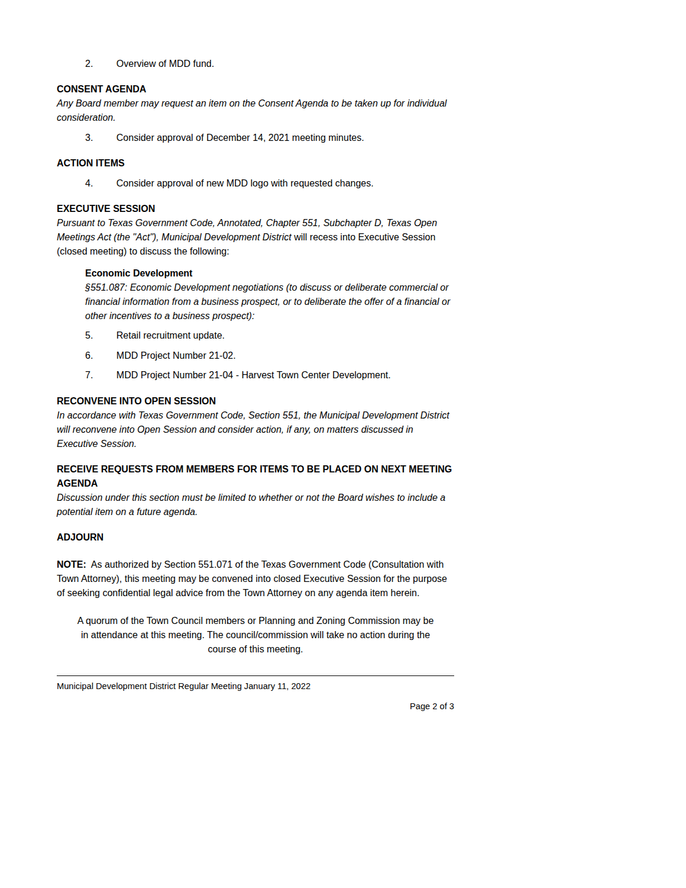2. Overview of MDD fund.
Consent Agenda
Any Board member may request an item on the Consent Agenda to be taken up for individual consideration.
3. Consider approval of December 14, 2021 meeting minutes.
Action Items
4. Consider approval of new MDD logo with requested changes.
Executive Session
Pursuant to Texas Government Code, Annotated, Chapter 551, Subchapter D, Texas Open Meetings Act (the "Act"), Municipal Development District will recess into Executive Session (closed meeting) to discuss the following:
Economic Development
§551.087: Economic Development negotiations (to discuss or deliberate commercial or financial information from a business prospect, or to deliberate the offer of a financial or other incentives to a business prospect):
5. Retail recruitment update.
6. MDD Project Number 21-02.
7. MDD Project Number 21-04 - Harvest Town Center Development.
Reconvene into Open Session
In accordance with Texas Government Code, Section 551, the Municipal Development District will reconvene into Open Session and consider action, if any, on matters discussed in Executive Session.
Receive Requests from Members for Items to be Placed on Next Meeting Agenda
Discussion under this section must be limited to whether or not the Board wishes to include a potential item on a future agenda.
Adjourn
NOTE: As authorized by Section 551.071 of the Texas Government Code (Consultation with Town Attorney), this meeting may be convened into closed Executive Session for the purpose of seeking confidential legal advice from the Town Attorney on any agenda item herein.
A quorum of the Town Council members or Planning and Zoning Commission may be in attendance at this meeting. The council/commission will take no action during the course of this meeting.
Municipal Development District Regular Meeting January 11, 2022
Page 2 of 3